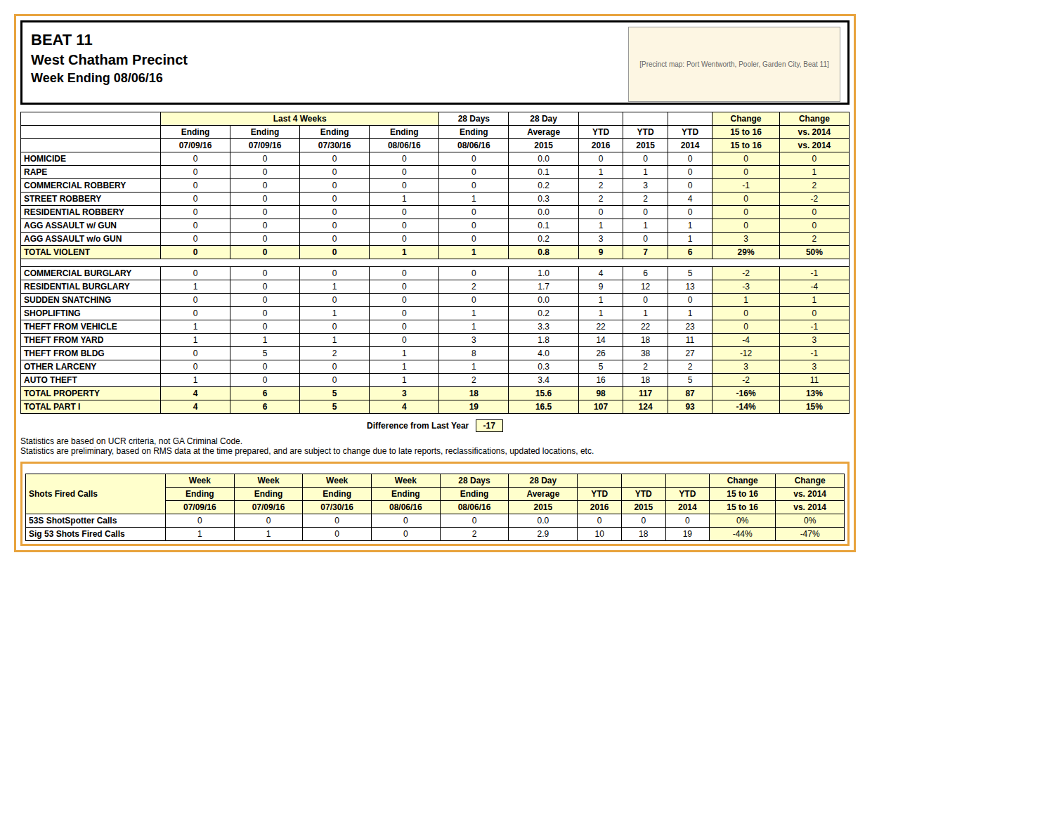BEAT 11
West Chatham Precinct
Week Ending 08/06/16
[Precinct map: Port Wentworth, Pooler, Garden City, Beat 11]
| | Last 4 Weeks | 28 Days | 28 Day | | | | Change | Change |
| --- | --- | --- | --- | --- | --- | --- | --- | --- |
| | Ending | Ending | Ending | Ending | Ending | Average | YTD | YTD | YTD | 15 to 16 | vs. 2014 |
| | 07/09/16 | 07/09/16 | 07/30/16 | 08/06/16 | 08/06/16 | 2015 | 2016 | 2015 | 2014 | 15 to 16 | vs. 2014 |
| HOMICIDE | 0 | 0 | 0 | 0 | 0 | 0.0 | 0 | 0 | 0 | 0 | 0 |
| RAPE | 0 | 0 | 0 | 0 | 0 | 0.1 | 1 | 1 | 0 | 0 | 1 |
| COMMERCIAL ROBBERY | 0 | 0 | 0 | 0 | 0 | 0.2 | 2 | 3 | 0 | -1 | 2 |
| STREET ROBBERY | 0 | 0 | 0 | 1 | 1 | 0.3 | 2 | 2 | 4 | 0 | -2 |
| RESIDENTIAL ROBBERY | 0 | 0 | 0 | 0 | 0 | 0.0 | 0 | 0 | 0 | 0 | 0 |
| AGG ASSAULT w/ GUN | 0 | 0 | 0 | 0 | 0 | 0.1 | 1 | 1 | 1 | 0 | 0 |
| AGG ASSAULT w/o GUN | 0 | 0 | 0 | 0 | 0 | 0.2 | 3 | 0 | 1 | 3 | 2 |
| TOTAL VIOLENT | 0 | 0 | 0 | 1 | 1 | 0.8 | 9 | 7 | 6 | 29% | 50% |
| COMMERCIAL BURGLARY | 0 | 0 | 0 | 0 | 0 | 1.0 | 4 | 6 | 5 | -2 | -1 |
| RESIDENTIAL BURGLARY | 1 | 0 | 1 | 0 | 2 | 1.7 | 9 | 12 | 13 | -3 | -4 |
| SUDDEN SNATCHING | 0 | 0 | 0 | 0 | 0 | 0.0 | 1 | 0 | 0 | 1 | 1 |
| SHOPLIFTING | 0 | 0 | 1 | 0 | 1 | 0.2 | 1 | 1 | 1 | 0 | 0 |
| THEFT FROM VEHICLE | 1 | 0 | 0 | 0 | 1 | 3.3 | 22 | 22 | 23 | 0 | -1 |
| THEFT FROM YARD | 1 | 1 | 1 | 0 | 3 | 1.8 | 14 | 18 | 11 | -4 | 3 |
| THEFT FROM BLDG | 0 | 5 | 2 | 1 | 8 | 4.0 | 26 | 38 | 27 | -12 | -1 |
| OTHER LARCENY | 0 | 0 | 0 | 1 | 1 | 0.3 | 5 | 2 | 2 | 3 | 3 |
| AUTO THEFT | 1 | 0 | 0 | 1 | 2 | 3.4 | 16 | 18 | 5 | -2 | 11 |
| TOTAL PROPERTY | 4 | 6 | 5 | 3 | 18 | 15.6 | 98 | 117 | 87 | -16% | 13% |
| TOTAL PART I | 4 | 6 | 5 | 4 | 19 | 16.5 | 107 | 124 | 93 | -14% | 15% |
Difference from Last Year -17
Statistics are based on UCR criteria, not GA Criminal Code.
Statistics are preliminary, based on RMS data at the time prepared, and are subject to change due to late reports, reclassifications, updated locations, etc.
| Shots Fired Calls | Week | Week | Week | Week | 28 Days | 28 Day | | | | Change | Change |
| --- | --- | --- | --- | --- | --- | --- | --- | --- | --- | --- | --- |
| Ending | Ending | Ending | Ending | Ending | Average | YTD | YTD | YTD | 15 to 16 | vs. 2014 |
| 07/09/16 | 07/09/16 | 07/30/16 | 08/06/16 | 08/06/16 | 2015 | 2016 | 2015 | 2014 | 15 to 16 | vs. 2014 |
| 53S ShotSpotter Calls | 0 | 0 | 0 | 0 | 0 | 0.0 | 0 | 0 | 0 | 0% | 0% |
| Sig 53 Shots Fired Calls | 1 | 1 | 0 | 0 | 2 | 2.9 | 10 | 18 | 19 | -44% | -47% |